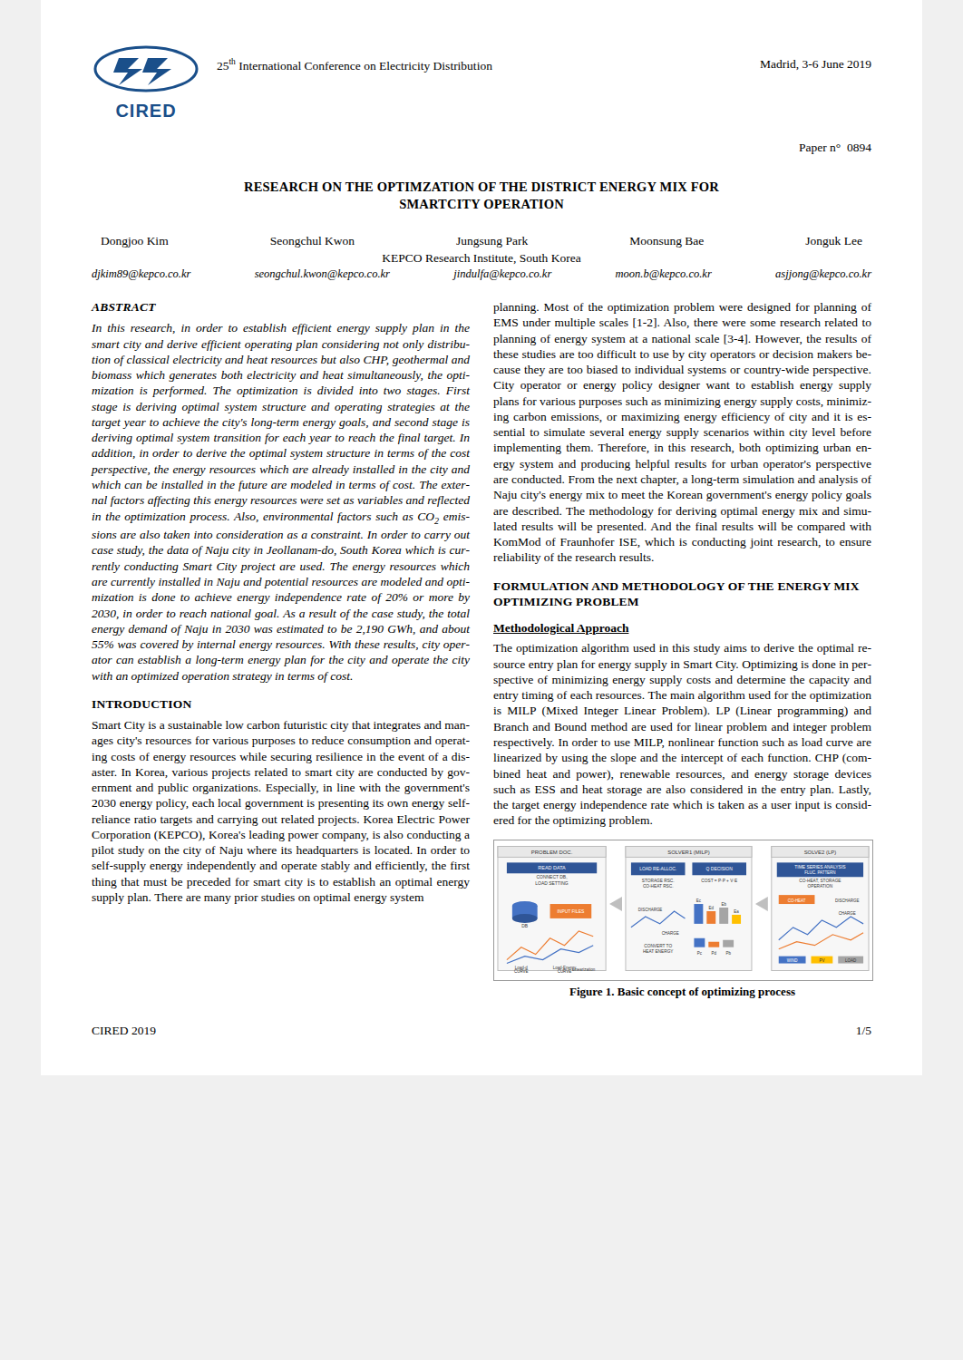CIRED
25th International Conference on Electricity Distribution
Madrid, 3-6 June 2019
Paper n° 0894
RESEARCH ON THE OPTIMZATION OF THE DISTRICT ENERGY MIX FOR
SMARTCITY OPERATION
Dongjoo Kim Seongchul Kwon Jungsung Park Moonsung Bae Jonguk Lee
KEPCO Research Institute, South Korea
djkim89@kepco.co.kr seongchul.kwon@kepco.co.kr jindulfa@kepco.co.kr moon.b@kepco.co.kr asjjong@kepco.co.kr
ABSTRACT
In this research, in order to establish efficient energy supply plan in the smart city and derive efficient operating plan considering not only distribution of classical electricity and heat resources but also CHP, geothermal and biomass which generates both electricity and heat simultaneously, the optimization is performed. The optimization is divided into two stages. First stage is deriving optimal system structure and operating strategies at the target year to achieve the city's long-term energy goals, and second stage is deriving optimal system transition for each year to reach the final target. In addition, in order to derive the optimal system structure in terms of the cost perspective, the energy resources which are already installed in the city and which can be installed in the future are modeled in terms of cost. The external factors affecting this energy resources were set as variables and reflected in the optimization process. Also, environmental factors such as CO2 emissions are also taken into consideration as a constraint. In order to carry out case study, the data of Naju city in Jeollanam-do, South Korea which is currently conducting Smart City project are used. The energy resources which are currently installed in Naju and potential resources are modeled and optimization is done to achieve energy independence rate of 20% or more by 2030, in order to reach national goal. As a result of the case study, the total energy demand of Naju in 2030 was estimated to be 2,190 GWh, and about 55% was covered by internal energy resources. With these results, city operator can establish a long-term energy plan for the city and operate the city with an optimized operation strategy in terms of cost.
INTRODUCTION
Smart City is a sustainable low carbon futuristic city that integrates and manages city's resources for various purposes to reduce consumption and operating costs of energy resources while securing resilience in the event of a disaster. In Korea, various projects related to smart city are conducted by government and public organizations. Especially, in line with the government's 2030 energy policy, each local government is presenting its own energy self-reliance ratio targets and carrying out related projects. Korea Electric Power Corporation (KEPCO), Korea's leading power company, is also conducting a pilot study on the city of Naju where its headquarters is located. In order to self-supply energy independently and operate stably and efficiently, the first thing that must be preceded for smart city is to establish an optimal energy supply plan. There are many prior studies on optimal energy system
planning. Most of the optimization problem were designed for planning of EMS under multiple scales [1-2]. Also, there were some research related to planning of energy system at a national scale [3-4]. However, the results of these studies are too difficult to use by city operators or decision makers because they are too biased to individual systems or country-wide perspective. City operator or energy policy designer want to establish energy supply plans for various purposes such as minimizing energy supply costs, minimizing carbon emissions, or maximizing energy efficiency of city and it is essential to simulate several energy supply scenarios within city level before implementing them. Therefore, in this research, both optimizing urban energy system and producing helpful results for urban operator's perspective are conducted. From the next chapter, a long-term simulation and analysis of Naju city's energy mix to meet the Korean government's energy policy goals are described. The methodology for deriving optimal energy mix and simulated results will be presented. And the final results will be compared with KomMod of Fraunhofer ISE, which is conducting joint research, to ensure reliability of the research results.
FORMULATION AND METHODOLOGY OF THE ENERGY MIX OPTIMIZING PROBLEM
Methodological Approach
The optimization algorithm used in this study aims to derive the optimal resource entry plan for energy supply in Smart City. Optimizing is done in perspective of minimizing energy supply costs and determine the capacity and entry timing of each resources. The main algorithm used for the optimization is MILP (Mixed Integer Linear Problem). LP (Linear programming) and Branch and Bound method are used for linear problem and integer problem respectively. In order to use MILP, nonlinear function such as load curve are linearized by using the slope and the intercept of each function. CHP (combined heat and power), renewable resources, and energy storage devices such as ESS and heat storage are also considered in the entry plan. Lastly, the target energy independence rate which is taken as a user input is considered for the optimizing problem.
PROBLEM DOC. READ DATA CONNECT DB, LOAD SETTING DB INPUT FILES Load-d CURVE Load-Energy CURVE Linearization SOLVER1 (MILP) LOAD RE-ALLOC. Q DECISION STORAGE RSC. CO-HEAT RSC. COST = P·P + V·E DISCHARGE CHARGE Ec Ed Eb Ea CONVERT TO HEAT ENERGY Pc Pd Pb SOLVE2 (LP) TIME SERIES ANALYSIS FLUC. PATTERN CO-HEAT, STORAGE OPERATION CO-HEAT DISCHARGE CHARGE WIND PV LOAD
Figure 1. Basic concept of optimizing process
CIRED 2019 1/5